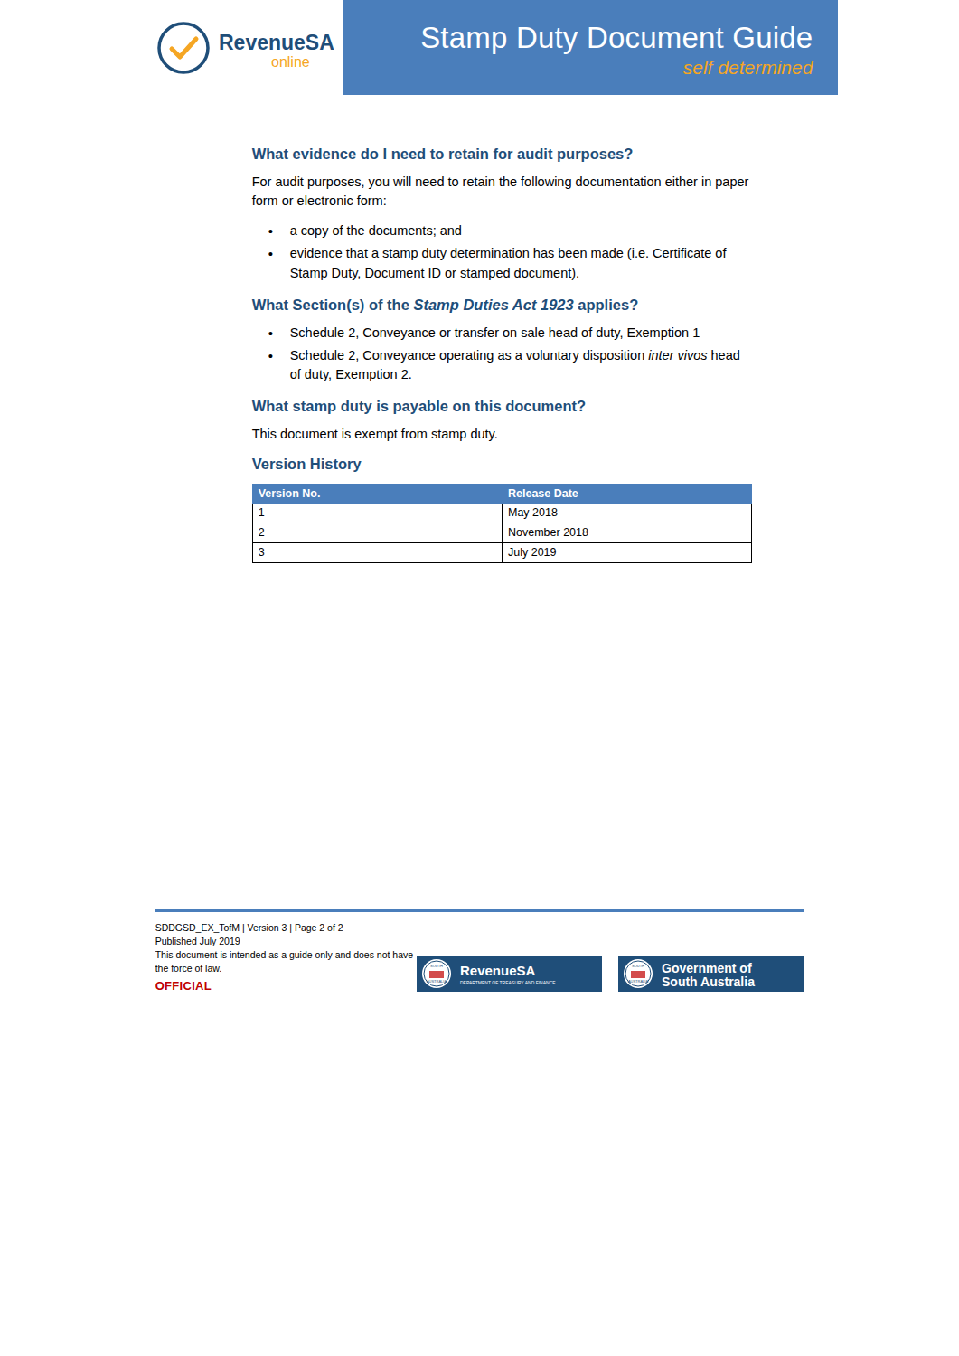RevenueSA online
Stamp Duty Document Guide
self determined
What evidence do I need to retain for audit purposes?
For audit purposes, you will need to retain the following documentation either in paper form or electronic form:
a copy of the documents; and
evidence that a stamp duty determination has been made (i.e. Certificate of Stamp Duty, Document ID or stamped document).
What Section(s) of the Stamp Duties Act 1923 applies?
Schedule 2, Conveyance or transfer on sale head of duty, Exemption 1
Schedule 2, Conveyance operating as a voluntary disposition inter vivos head of duty, Exemption 2.
What stamp duty is payable on this document?
This document is exempt from stamp duty.
Version History
| Version No. | Release Date |
| --- | --- |
| 1 | May 2018 |
| 2 | November 2018 |
| 3 | July 2019 |
SDDGSD_EX_TofM | Version 3 | Page 2 of 2
Published July 2019
This document is intended as a guide only and does not have the force of law. OFFICIAL
SOUTH AUSTRALIA RevenueSA DEPARTMENT OF TREASURY AND FINANCE SOUTH AUSTRALIA Government of South Australia